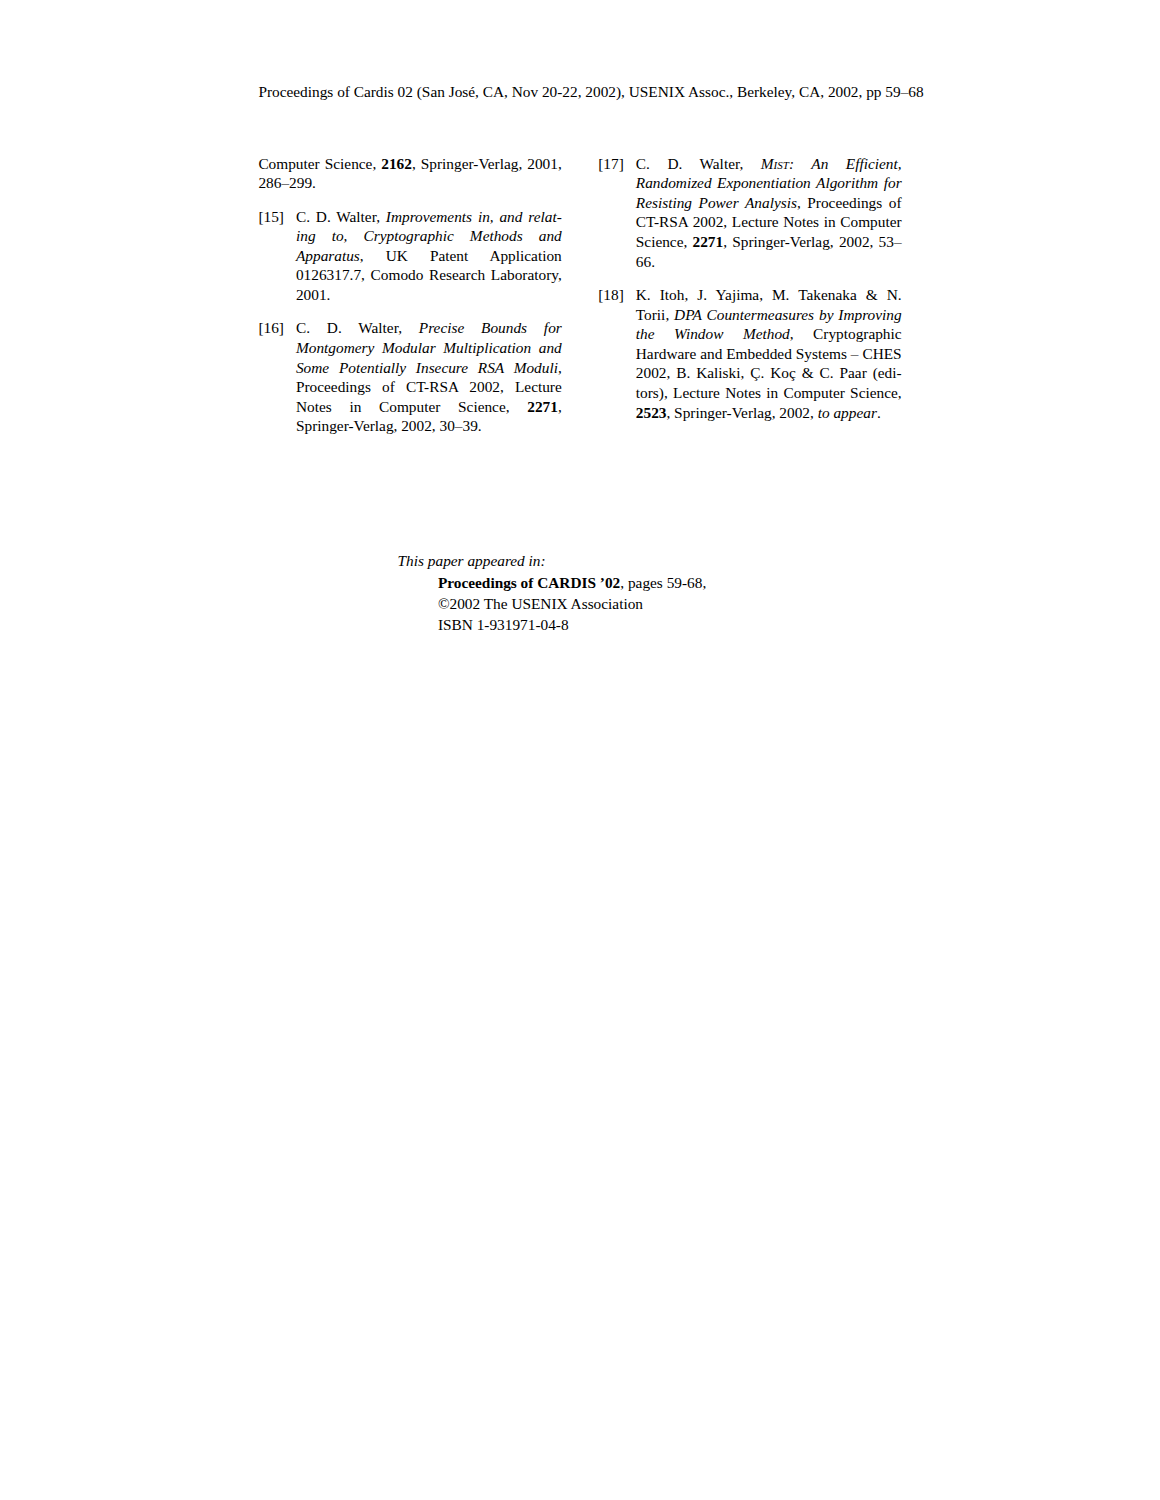Proceedings of Cardis 02 (San José, CA, Nov 20-22, 2002), USENIX Assoc., Berkeley, CA, 2002, pp 59–68
Computer Science, 2162, Springer-Verlag, 2001, 286–299.
[15] C. D. Walter, Improvements in, and relating to, Cryptographic Methods and Apparatus, UK Patent Application 0126317.7, Comodo Research Laboratory, 2001.
[16] C. D. Walter, Precise Bounds for Montgomery Modular Multiplication and Some Potentially Insecure RSA Moduli, Proceedings of CT-RSA 2002, Lecture Notes in Computer Science, 2271, Springer-Verlag, 2002, 30–39.
[17] C. D. Walter, Mist: An Efficient, Randomized Exponentiation Algorithm for Resisting Power Analysis, Proceedings of CT-RSA 2002, Lecture Notes in Computer Science, 2271, Springer-Verlag, 2002, 53–66.
[18] K. Itoh, J. Yajima, M. Takenaka & N. Torii, DPA Countermeasures by Improving the Window Method, Cryptographic Hardware and Embedded Systems – CHES 2002, B. Kaliski, Ç. Koç & C. Paar (editors), Lecture Notes in Computer Science, 2523, Springer-Verlag, 2002, to appear.
This paper appeared in:
Proceedings of CARDIS ’02, pages 59-68,
©2002 The USENIX Association
ISBN 1-931971-04-8